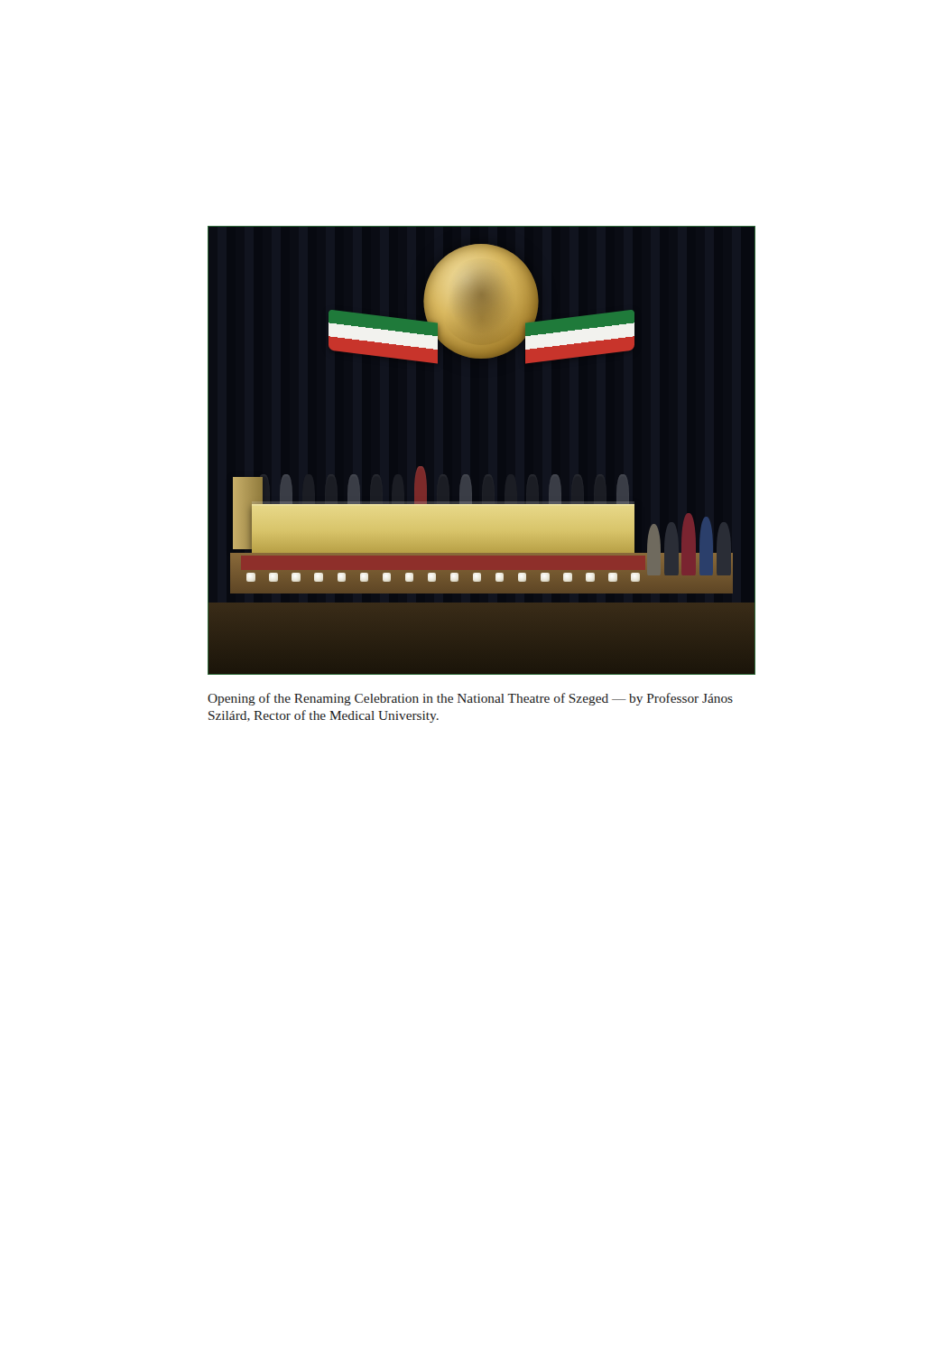Opening of the Renaming Celebration in the National Theatre of Szeged — by Professor János Szilárd, Rector of the Medical University.